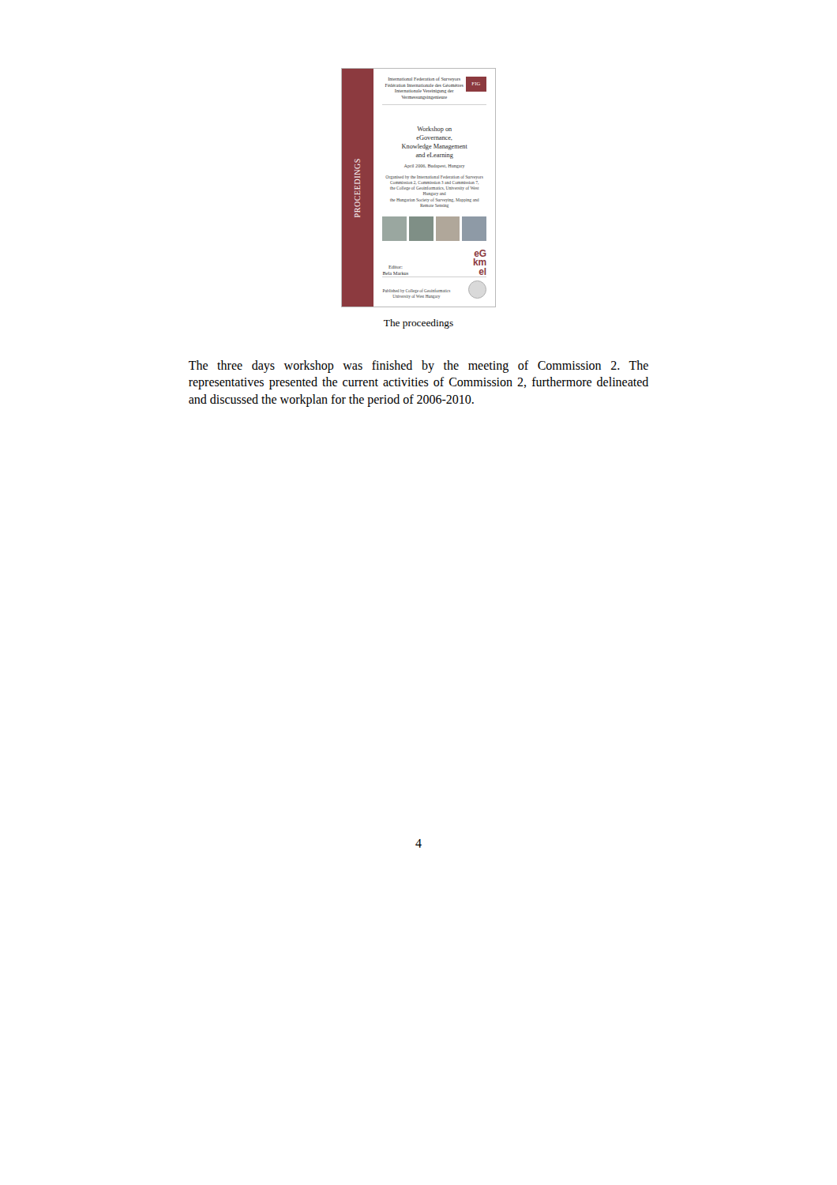PROCEEDINGS
International Federation of Surveyors
Fédération Internationale des Géomètres
Internationale Vereinigung der Vermessungsingenieure
FIG
Workshop on
eGovernance,
Knowledge Management
and eLearning
April 2006, Budapest, Hungary
Organised by the International Federation of Surveyors
Commission 2, Commission 3 and Commission 7,
the College of Geoinformatics, University of West Hungary and
the Hungarian Society of Surveying, Mapping and Remote Sensing
Editor:
Bela Markus
eG
km
el
Published by College of Geoinformatics
University of West Hungary
The proceedings
The three days workshop was finished by the meeting of Commission 2. The representatives presented the current activities of Commission 2, furthermore delineated and discussed the workplan for the period of 2006-2010.
4